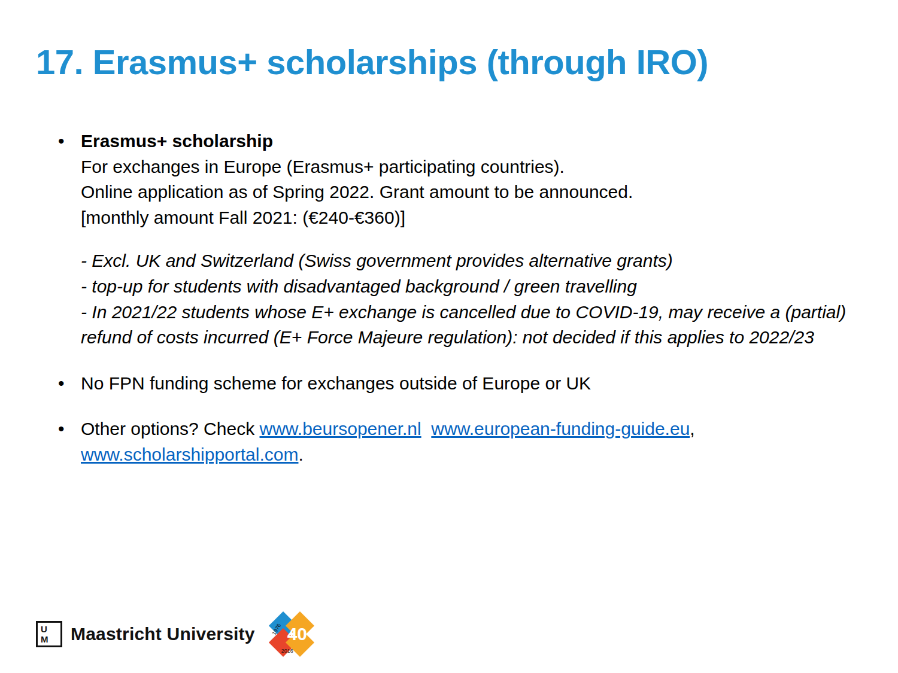17. Erasmus+ scholarships (through IRO)
Erasmus+ scholarship
For exchanges in Europe (Erasmus+ participating countries).
Online application as of Spring 2022. Grant amount to be announced.
[monthly amount Fall 2021: (€240-€360)] - Excl. UK and Switzerland (Swiss government provides alternative grants)
- top-up for students with disadvantaged background / green travelling
- In 2021/22 students whose E+ exchange is cancelled due to COVID-19, may receive a (partial) refund of costs incurred (E+ Force Majeure regulation): not decided if this applies to 2022/23
No FPN funding scheme for exchanges outside of Europe or UK
Other options? Check www.beursopener.nl www.european-funding-guide.eu, www.scholarshipportal.com.
UM
Maastricht University
40
1976
2016